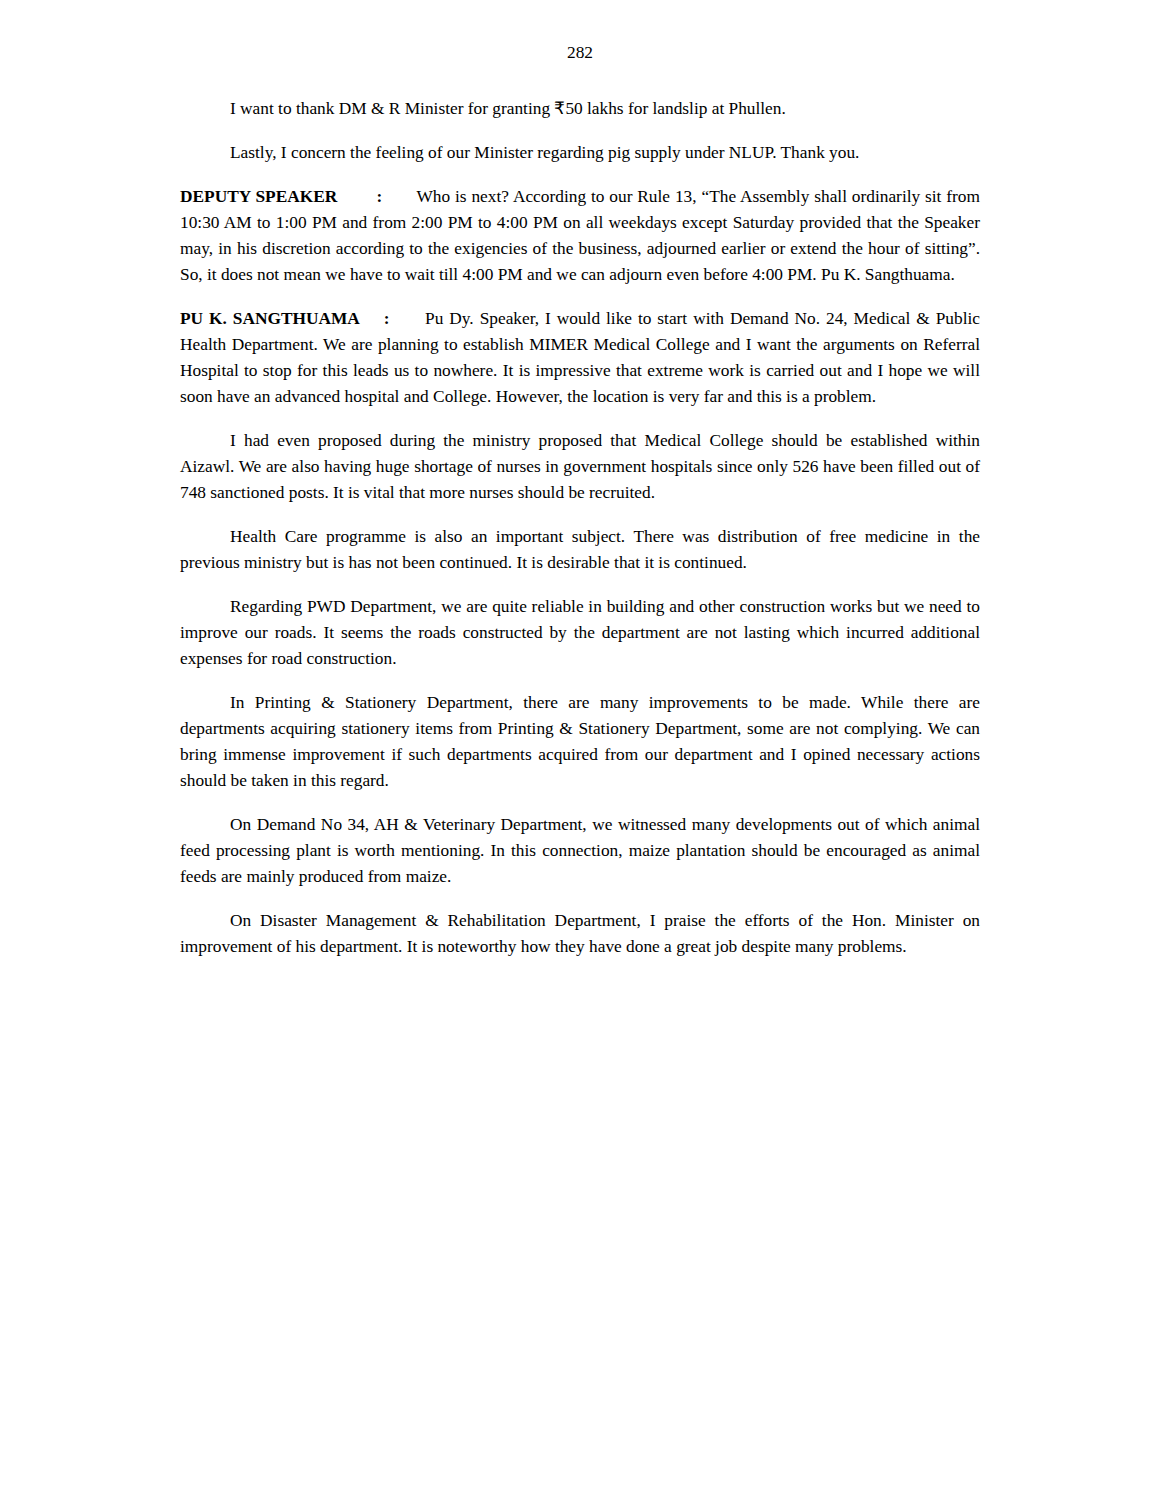282
I want to thank DM & R Minister for granting ₹50 lakhs for landslip at Phullen.
Lastly, I concern the feeling of our Minister regarding pig supply under NLUP. Thank you.
DEPUTY SPEAKER : Who is next? According to our Rule 13, “The Assembly shall ordinarily sit from 10:30 AM to 1:00 PM and from 2:00 PM to 4:00 PM on all weekdays except Saturday provided that the Speaker may, in his discretion according to the exigencies of the business, adjourned earlier or extend the hour of sitting”. So, it does not mean we have to wait till 4:00 PM and we can adjourn even before 4:00 PM. Pu K. Sangthuama.
PU K. SANGTHUAMA : Pu Dy. Speaker, I would like to start with Demand No. 24, Medical & Public Health Department. We are planning to establish MIMER Medical College and I want the arguments on Referral Hospital to stop for this leads us to nowhere. It is impressive that extreme work is carried out and I hope we will soon have an advanced hospital and College. However, the location is very far and this is a problem.
I had even proposed during the ministry proposed that Medical College should be established within Aizawl. We are also having huge shortage of nurses in government hospitals since only 526 have been filled out of 748 sanctioned posts. It is vital that more nurses should be recruited.
Health Care programme is also an important subject. There was distribution of free medicine in the previous ministry but is has not been continued. It is desirable that it is continued.
Regarding PWD Department, we are quite reliable in building and other construction works but we need to improve our roads. It seems the roads constructed by the department are not lasting which incurred additional expenses for road construction.
In Printing & Stationery Department, there are many improvements to be made. While there are departments acquiring stationery items from Printing & Stationery Department, some are not complying. We can bring immense improvement if such departments acquired from our department and I opined necessary actions should be taken in this regard.
On Demand No 34, AH & Veterinary Department, we witnessed many developments out of which animal feed processing plant is worth mentioning. In this connection, maize plantation should be encouraged as animal feeds are mainly produced from maize.
On Disaster Management & Rehabilitation Department, I praise the efforts of the Hon. Minister on improvement of his department. It is noteworthy how they have done a great job despite many problems.